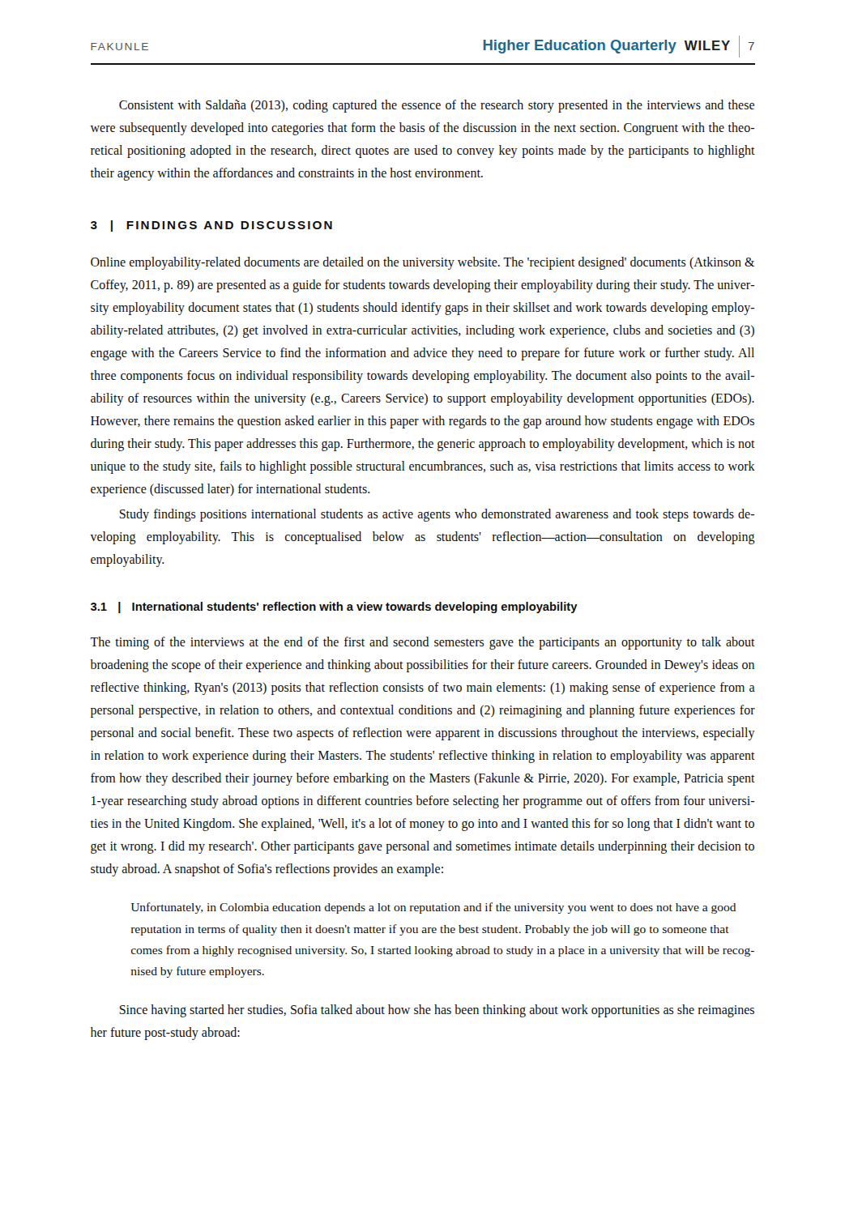Fakunle
Higher Education Quarterly WILEY 7
Consistent with Saldaña (2013), coding captured the essence of the research story presented in the interviews and these were subsequently developed into categories that form the basis of the discussion in the next section. Congruent with the theoretical positioning adopted in the research, direct quotes are used to convey key points made by the participants to highlight their agency within the affordances and constraints in the host environment.
3| FINDINGS AND DISCUSSION
Online employability-related documents are detailed on the university website. The 'recipient designed' documents (Atkinson & Coffey, 2011, p. 89) are presented as a guide for students towards developing their employability during their study. The university employability document states that (1) students should identify gaps in their skillset and work towards developing employability-related attributes, (2) get involved in extra-curricular activities, including work experience, clubs and societies and (3) engage with the Careers Service to find the information and advice they need to prepare for future work or further study. All three components focus on individual responsibility towards developing employability. The document also points to the availability of resources within the university (e.g., Careers Service) to support employability development opportunities (EDOs). However, there remains the question asked earlier in this paper with regards to the gap around how students engage with EDOs during their study. This paper addresses this gap. Furthermore, the generic approach to employability development, which is not unique to the study site, fails to highlight possible structural encumbrances, such as, visa restrictions that limits access to work experience (discussed later) for international students.
Study findings positions international students as active agents who demonstrated awareness and took steps towards developing employability. This is conceptualised below as students' reflection––action––consultation on developing employability.
3.1| International students' reflection with a view towards developing employability
The timing of the interviews at the end of the first and second semesters gave the participants an opportunity to talk about broadening the scope of their experience and thinking about possibilities for their future careers. Grounded in Dewey's ideas on reflective thinking, Ryan's (2013) posits that reflection consists of two main elements: (1) making sense of experience from a personal perspective, in relation to others, and contextual conditions and (2) reimagining and planning future experiences for personal and social benefit. These two aspects of reflection were apparent in discussions throughout the interviews, especially in relation to work experience during their Masters. The students' reflective thinking in relation to employability was apparent from how they described their journey before embarking on the Masters (Fakunle & Pirrie, 2020). For example, Patricia spent 1-year researching study abroad options in different countries before selecting her programme out of offers from four universities in the United Kingdom. She explained, 'Well, it's a lot of money to go into and I wanted this for so long that I didn't want to get it wrong. I did my research'. Other participants gave personal and sometimes intimate details underpinning their decision to study abroad. A snapshot of Sofia's reflections provides an example:
Unfortunately, in Colombia education depends a lot on reputation and if the university you went to does not have a good reputation in terms of quality then it doesn't matter if you are the best student. Probably the job will go to someone that comes from a highly recognised university. So, I started looking abroad to study in a place in a university that will be recognised by future employers.
Since having started her studies, Sofia talked about how she has been thinking about work opportunities as she reimagines her future post-study abroad: